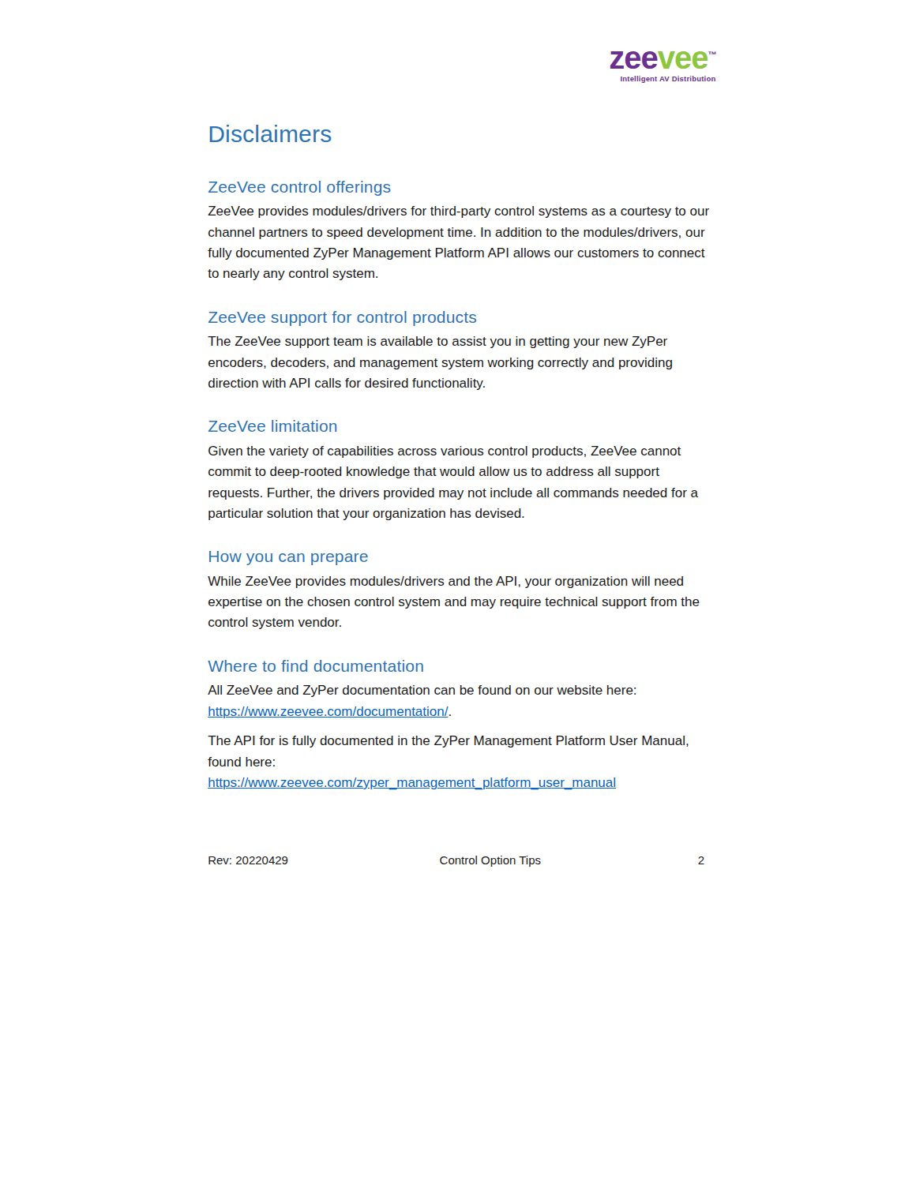zee vee™
Intelligent AV Distribution
Disclaimers
ZeeVee control offerings
ZeeVee provides modules/drivers for third-party control systems as a courtesy to our channel partners to speed development time. In addition to the modules/drivers, our fully documented ZyPer Management Platform API allows our customers to connect to nearly any control system.
ZeeVee support for control products
The ZeeVee support team is available to assist you in getting your new ZyPer encoders, decoders, and management system working correctly and providing direction with API calls for desired functionality.
ZeeVee limitation
Given the variety of capabilities across various control products, ZeeVee cannot commit to deep-rooted knowledge that would allow us to address all support requests. Further, the drivers provided may not include all commands needed for a particular solution that your organization has devised.
How you can prepare
While ZeeVee provides modules/drivers and the API, your organization will need expertise on the chosen control system and may require technical support from the control system vendor.
Where to find documentation
All ZeeVee and ZyPer documentation can be found on our website here: https://www.zeevee.com/documentation/.
The API for is fully documented in the ZyPer Management Platform User Manual, found here:
https://www.zeevee.com/zyper_management_platform_user_manual
Rev: 20220429
Control Option Tips
2